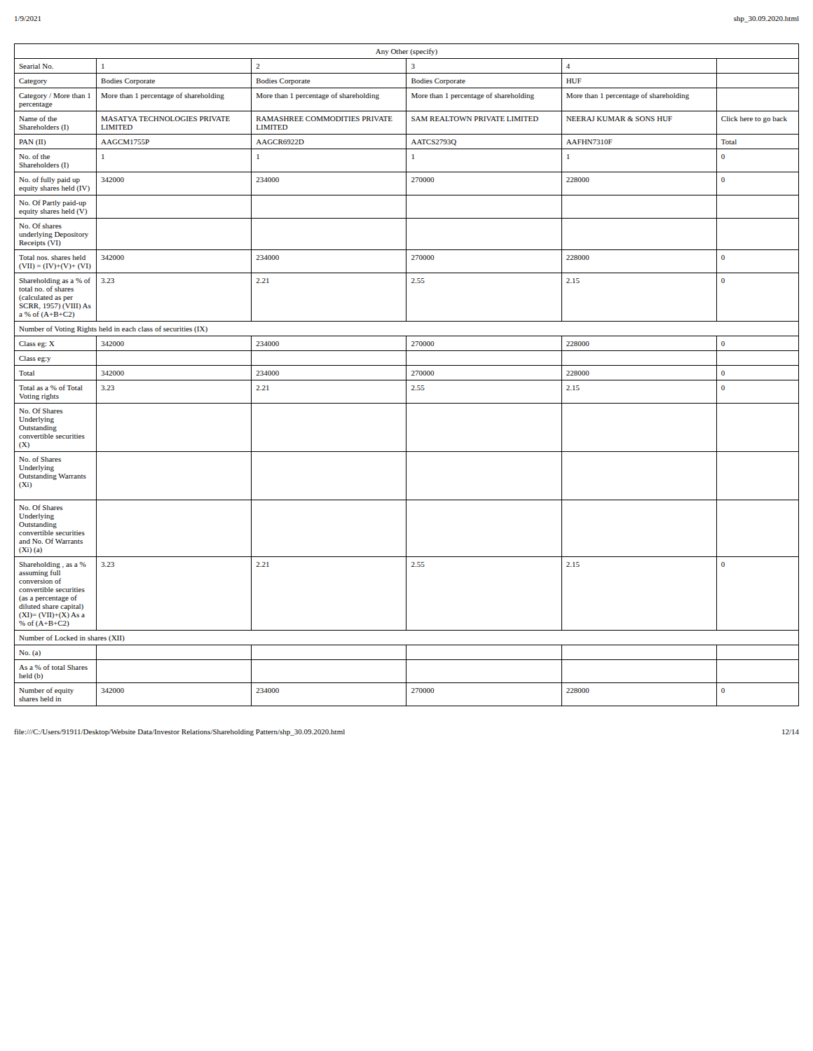1/9/2021 shp_30.09.2020.html
| Any Other (specify) |
| Searial No. | 1 | 2 | 3 | 4 | |
| Category | Bodies Corporate | Bodies Corporate | Bodies Corporate | HUF | |
| Category / More than 1 percentage | More than 1 percentage of shareholding | More than 1 percentage of shareholding | More than 1 percentage of shareholding | More than 1 percentage of shareholding | |
| Name of the Shareholders (I) | MASATYA TECHNOLOGIES PRIVATE LIMITED | RAMASHREE COMMODITIES PRIVATE LIMITED | SAM REALTOWN PRIVATE LIMITED | NEERAJ KUMAR & SONS HUF | Click here to go back |
| PAN (II) | AAGCM1755P | AAGCR6922D | AATCS2793Q | AAFHN7310F | Total |
| No. of the Shareholders (I) | 1 | 1 | 1 | 1 | 0 |
| No. of fully paid up equity shares held (IV) | 342000 | 234000 | 270000 | 228000 | 0 |
| No. Of Partly paid-up equity shares held (V) | | | | | |
| No. Of shares underlying Depository Receipts (VI) | | | | | |
| Total nos. shares held (VII) = (IV)+(V)+ (VI) | 342000 | 234000 | 270000 | 228000 | 0 |
| Shareholding as a % of total no. of shares (calculated as per SCRR, 1957) (VIII) As a % of (A+B+C2) | 3.23 | 2.21 | 2.55 | 2.15 | 0 |
| Number of Voting Rights held in each class of securities (IX) |
| Class eg: X | 342000 | 234000 | 270000 | 228000 | 0 |
| Class eg:y | | | | | |
| Total | 342000 | 234000 | 270000 | 228000 | 0 |
| Total as a % of Total Voting rights | 3.23 | 2.21 | 2.55 | 2.15 | 0 |
| No. Of Shares Underlying Outstanding convertible securities (X) | | | | | |
| No. of Shares Underlying Outstanding Warrants (Xi) | | | | | |
| No. Of Shares Underlying Outstanding convertible securities and No. Of Warrants (Xi) (a) | | | | | |
| Shareholding , as a % assuming full conversion of convertible securities (as a percentage of diluted share capital) (XI)= (VII)+(X) As a % of (A+B+C2) | 3.23 | 2.21 | 2.55 | 2.15 | 0 |
| Number of Locked in shares (XII) |
| No. (a) | | | | | |
| As a % of total Shares held (b) | | | | | |
| Number of equity shares held in | 342000 | 234000 | 270000 | 228000 | 0 |
file:///C:/Users/91911/Desktop/Website Data/Investor Relations/Shareholding Pattern/shp_30.09.2020.html 12/14